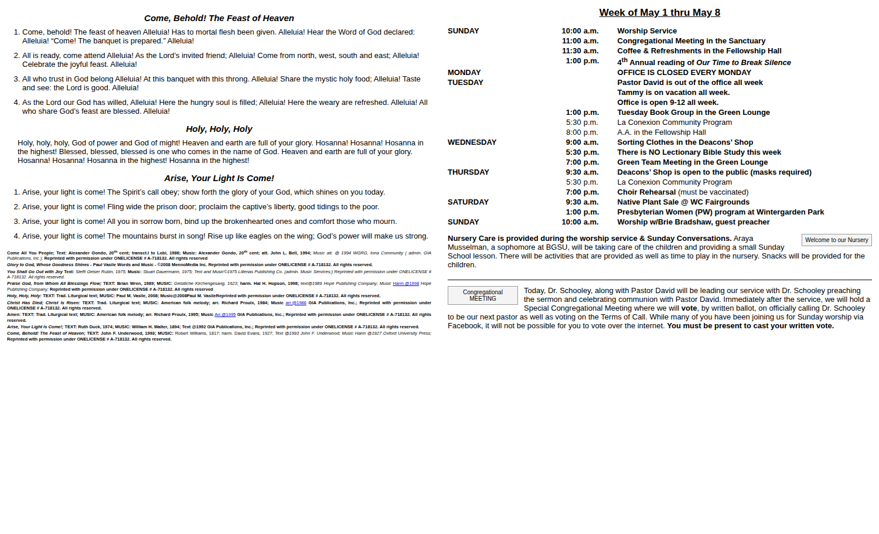Come, Behold! The Feast of Heaven
Come, behold! The feast of heaven Alleluia! Has to mortal flesh been given. Alleluia! Hear the Word of God declared: Alleluia! “Come! The banquet is prepared.” Alleluia!
All is ready, come attend Alleluia! As the Lord’s invited friend; Alleluia! Come from north, west, south and east; Alleluia! Celebrate the joyful feast. Alleluia!
All who trust in God belong Alleluia! At this banquet with this throng. Alleluia! Share the mystic holy food; Alleluia! Taste and see: the Lord is good. Alleluia!
As the Lord our God has willed, Alleluia! Here the hungry soul is filled; Alleluia! Here the weary are refreshed. Alleluia! All who share God’s feast are blessed. Alleluia!
Holy, Holy, Holy
Holy, holy, holy, God of power and God of might! Heaven and earth are full of your glory. Hosanna! Hosanna! Hosanna in the highest! Blessed, blessed, blessed is one who comes in the name of God. Heaven and earth are full of your glory. Hosanna! Hosanna! Hosanna in the highest! Hosanna in the highest!
Arise, Your Light Is Come!
Arise, your light is come! The Spirit’s call obey; show forth the glory of your God, which shines on you today.
Arise, your light is come! Fling wide the prison door; proclaim the captive’s liberty, good tidings to the poor.
Arise, your light is come! All you in sorrow born, bind up the brokenhearted ones and comfort those who mourn.
Arise, your light is come! The mountains burst in song! Rise up like eagles on the wing; God’s power will make us strong.
Come All You People; Text: Alexander Gondo, 20th cent; transct.I to Lobi, 1986; Music: Alexander Gondo, 20th cent; att. John L. Bell, 1994; Music att. @ 1994 WGRG, Iona Community ( admin. GIA Publications, Inc.); Reprinted with permission under ONELICENSE # A-718132. All rights reserved
Glory to God, Whose Goodness Shines - Paul Vasile Words and Music - ©2008 MennoMedia Inc. Reprinted with permission under ONELICENSE # A-718132. All rights reserved.
You Shall Go Out with Joy Text: Steffi Geiser Rubin, 1975; Music: Stuart Dauermann, 1975; Text and Music©1975 Lillenas Publishing Co. (admin. Music Services;) Reprinted with permission under ONELICENSE # A-718132. All rights reserved.
Praise God, from Whom All Blessings Flow; TEXT: Brian Wren, 1989; MUSIC: Geistliche Kirchengesang, 1623; harm. Hal H. Hopson, 1998; text@1989 Hope Publishing Company; Music Harm.@1998 Hope Publishing Company; Reprinted with permission under ONELICENSE # A-718132. All rights reserved
Holy, Holy, Holy: TEXT: Trad. Liturgical text; MUSIC: Paul M. Vasile, 2008; Music@2008Paul M. VasileReprinted with permission under ONELICENSE # A-718132. All rights reserved.
Christ Has Died; Christ Is Risen: TEXT: Trad. Liturgical text; MUSIC: American folk melody; arr. Richard Proulx, 1984; Music arr.@1986 GIA Publications, Inc.; Reprinted with permission under ONELICENSE # A-718132. All rights reserved.
Amen: TEXT: Trad. Liturgical text; MUSIC: American folk melody; arr. Richard Proulx, 1995; Music Arr.@1995 GIA Publications, Inc.; Reprinted with permission under ONELICENSE # A-718132. All rights reserved.
Arise, Your Light Is Come!; TEXT: Ruth Duck, 1974; MUSIC: William H. Walter, 1894; Text @1992 GIA Publications, Inc.; Reprinted with permission under ONELICENSE # A-718132. All rights reserved.
Come, Behold! The Feast of Heaven; TEXT: John F. Underwood, 1993; MUSIC: Robert Williams, 1817; harm. David Evans, 1927; Text @1993 John F. Underwood; Music Harm @1927 Oxford University Press; Reprinted with permission under ONELICENSE # A-718132. All rights reserved.
Week of May 1 thru May 8
| SUNDAY | 10:00 | a.m. | Worship Service |
| | 11:00 | a.m. | Congregational Meeting in the Sanctuary |
| | 11:30 | a.m. | Coffee & Refreshments in the Fellowship Hall |
| | 1:00 | p.m. | 4 th Annual reading of Our Time to Break Silence |
| MONDAY | | | OFFICE IS CLOSED EVERY MONDAY |
| TUESDAY | | | Pastor David is out of the office all week |
| | | | Tammy is on vacation all week. |
| | | | Office is open 9-12 all week. |
| | 1:00 | p.m. | Tuesday Book Group in the Green Lounge |
| | 5:30 | p.m. | La Conexion Community Program |
| | 8:00 | p.m. | A.A. in the Fellowship Hall |
| WEDNESDAY | 9:00 | a.m. | Sorting Clothes in the Deacons’ Shop |
| | 5:30 | p.m. | There is NO Lectionary Bible Study this week |
| | 7:00 | p.m. | Green Team Meeting in the Green Lounge |
| THURSDAY | 9:30 | a.m. | Deacons’ Shop is open to the public (masks required) |
| | 5:30 | p.m. | La Conexion Community Program |
| | 7:00 | p.m. | Choir Rehearsal (must be vaccinated) |
| SATURDAY | 9:30 | a.m. | Native Plant Sale @ WC Fairgrounds |
| | 1:00 | p.m. | Presbyterian Women (PW) program at Wintergarden Park |
| SUNDAY | 10:00 | a.m. | Worship w/Brie Bradshaw, guest preacher |
Welcome to our Nursery
Nursery Care is provided during the worship service & Sunday Conversations. Araya Musselman, a sophomore at BGSU, will be taking care of the children and providing a small Sunday School lesson. There will be activities that are provided as well as time to play in the nursery. Snacks will be provided for the children.
Congregational MEETING
Today, Dr. Schooley, along with Pastor David will be leading our service with Dr. Schooley preaching the sermon and celebrating communion with Pastor David. Immediately after the service, we will hold a Special Congregational Meeting where we will vote, by written ballot, on officially calling Dr. Schooley to be our next pastor as well as voting on the Terms of Call. While many of you have been joining us for Sunday worship via Facebook, it will not be possible for you to vote over the internet. You must be present to cast your written vote.